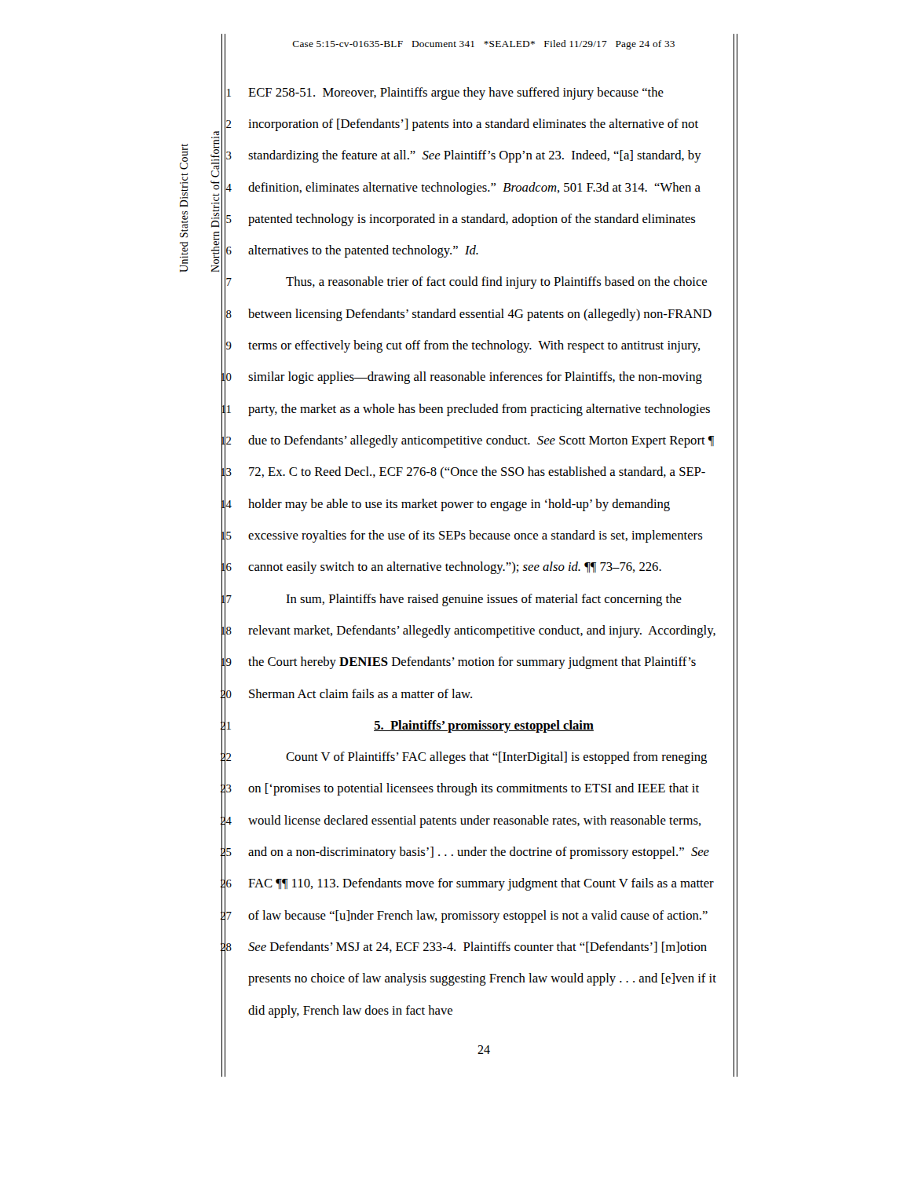Case 5:15-cv-01635-BLF Document 341 *SEALED* Filed 11/29/17 Page 24 of 33
1
2
3
4
5
6
7
8
9
10
11
12
13
14
15
16
17
18
19
20
21
22
23
24
25
26
27
28
United States District Court
Northern District of California
ECF 258-51. Moreover, Plaintiffs argue they have suffered injury because “the incorporation of [Defendants’] patents into a standard eliminates the alternative of not standardizing the feature at all.” See Plaintiff’s Opp’n at 23. Indeed, “[a] standard, by definition, eliminates alternative technologies.” Broadcom, 501 F.3d at 314. “When a patented technology is incorporated in a standard, adoption of the standard eliminates alternatives to the patented technology.” Id.
Thus, a reasonable trier of fact could find injury to Plaintiffs based on the choice between licensing Defendants’ standard essential 4G patents on (allegedly) non-FRAND terms or effectively being cut off from the technology. With respect to antitrust injury, similar logic applies—drawing all reasonable inferences for Plaintiffs, the non-moving party, the market as a whole has been precluded from practicing alternative technologies due to Defendants’ allegedly anticompetitive conduct. See Scott Morton Expert Report ¶ 72, Ex. C to Reed Decl., ECF 276-8 (“Once the SSO has established a standard, a SEP-holder may be able to use its market power to engage in ‘hold-up’ by demanding excessive royalties for the use of its SEPs because once a standard is set, implementers cannot easily switch to an alternative technology.”); see also id. ¶¶ 73–76, 226.
In sum, Plaintiffs have raised genuine issues of material fact concerning the relevant market, Defendants’ allegedly anticompetitive conduct, and injury. Accordingly, the Court hereby DENIES Defendants’ motion for summary judgment that Plaintiff’s Sherman Act claim fails as a matter of law.
5. Plaintiffs’ promissory estoppel claim
Count V of Plaintiffs’ FAC alleges that “[InterDigital] is estopped from reneging on [‘promises to potential licensees through its commitments to ETSI and IEEE that it would license declared essential patents under reasonable rates, with reasonable terms, and on a non-discriminatory basis’] . . . under the doctrine of promissory estoppel.” See FAC ¶¶ 110, 113. Defendants move for summary judgment that Count V fails as a matter of law because “[u]nder French law, promissory estoppel is not a valid cause of action.” See Defendants’ MSJ at 24, ECF 233-4. Plaintiffs counter that “[Defendants’] [m]otion presents no choice of law analysis suggesting French law would apply . . . and [e]ven if it did apply, French law does in fact have
24